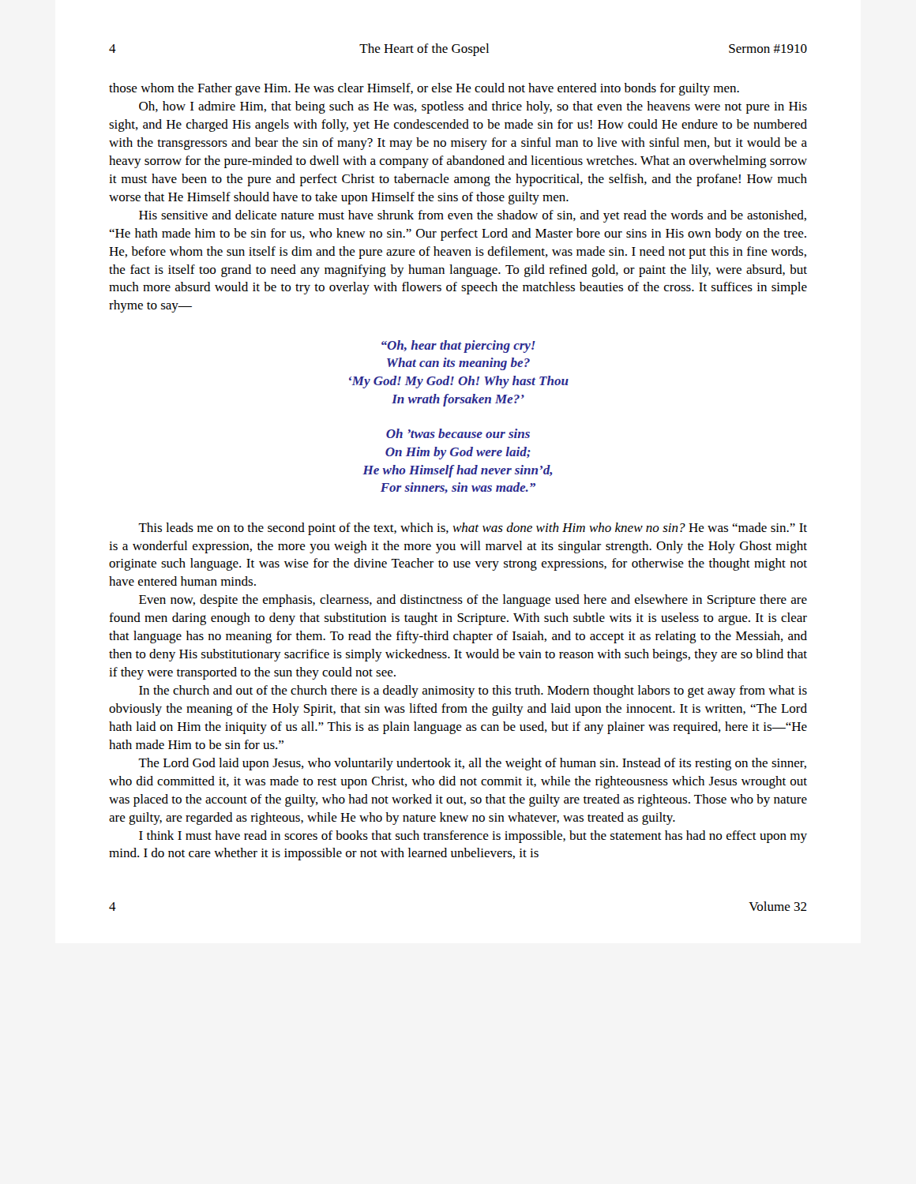4
The Heart of the Gospel
Sermon #1910
those whom the Father gave Him. He was clear Himself, or else He could not have entered into bonds for guilty men.
Oh, how I admire Him, that being such as He was, spotless and thrice holy, so that even the heavens were not pure in His sight, and He charged His angels with folly, yet He condescended to be made sin for us! How could He endure to be numbered with the transgressors and bear the sin of many? It may be no misery for a sinful man to live with sinful men, but it would be a heavy sorrow for the pure-minded to dwell with a company of abandoned and licentious wretches. What an overwhelming sorrow it must have been to the pure and perfect Christ to tabernacle among the hypocritical, the selfish, and the profane! How much worse that He Himself should have to take upon Himself the sins of those guilty men.
His sensitive and delicate nature must have shrunk from even the shadow of sin, and yet read the words and be astonished, “He hath made him to be sin for us, who knew no sin.” Our perfect Lord and Master bore our sins in His own body on the tree. He, before whom the sun itself is dim and the pure azure of heaven is defilement, was made sin. I need not put this in fine words, the fact is itself too grand to need any magnifying by human language. To gild refined gold, or paint the lily, were absurd, but much more absurd would it be to try to overlay with flowers of speech the matchless beauties of the cross. It suffices in simple rhyme to say—
“Oh, hear that piercing cry!
What can its meaning be?
‘My God! My God! Oh! Why hast Thou
In wrath forsaken Me?’
Oh ’twas because our sins
On Him by God were laid;
He who Himself had never sinn’d,
For sinners, sin was made.”
This leads me on to the second point of the text, which is, what was done with Him who knew no sin? He was “made sin.” It is a wonderful expression, the more you weigh it the more you will marvel at its singular strength. Only the Holy Ghost might originate such language. It was wise for the divine Teacher to use very strong expressions, for otherwise the thought might not have entered human minds.
Even now, despite the emphasis, clearness, and distinctness of the language used here and elsewhere in Scripture there are found men daring enough to deny that substitution is taught in Scripture. With such subtle wits it is useless to argue. It is clear that language has no meaning for them. To read the fifty-third chapter of Isaiah, and to accept it as relating to the Messiah, and then to deny His substitutionary sacrifice is simply wickedness. It would be vain to reason with such beings, they are so blind that if they were transported to the sun they could not see.
In the church and out of the church there is a deadly animosity to this truth. Modern thought labors to get away from what is obviously the meaning of the Holy Spirit, that sin was lifted from the guilty and laid upon the innocent. It is written, “The Lord hath laid on Him the iniquity of us all.” This is as plain language as can be used, but if any plainer was required, here it is—“He hath made Him to be sin for us.”
The Lord God laid upon Jesus, who voluntarily undertook it, all the weight of human sin. Instead of its resting on the sinner, who did committed it, it was made to rest upon Christ, who did not commit it, while the righteousness which Jesus wrought out was placed to the account of the guilty, who had not worked it out, so that the guilty are treated as righteous. Those who by nature are guilty, are regarded as righteous, while He who by nature knew no sin whatever, was treated as guilty.
I think I must have read in scores of books that such transference is impossible, but the statement has had no effect upon my mind. I do not care whether it is impossible or not with learned unbelievers, it is
4
Volume 32